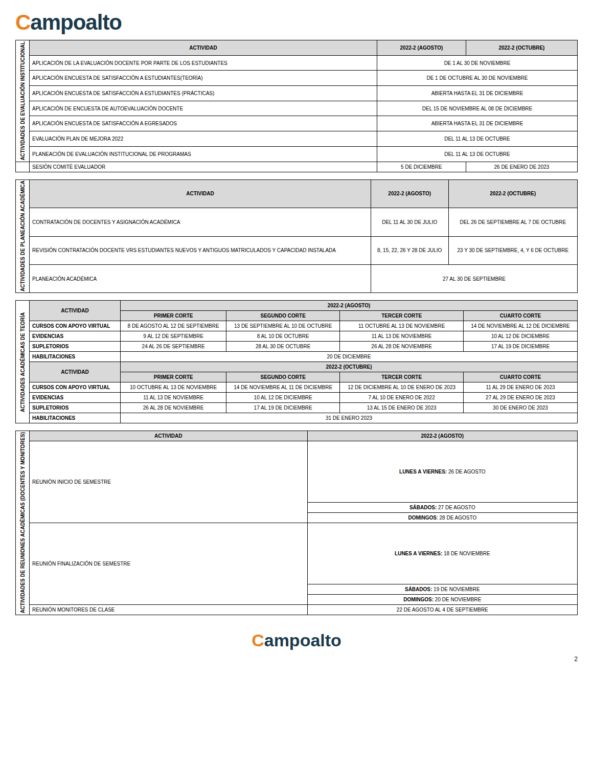Campoalto
| ACTIVIDADES DE EVALUACIÓN INSTITUCIONAL | ACTIVIDAD | 2022-2 (AGOSTO) | 2022-2 (OCTUBRE) |
| APLICACIÓN DE LA EVALUACIÓN DOCENTE POR PARTE DE LOS ESTUDIANTES | DE 1 AL 30 DE NOVIEMBRE |
| APLICACIÓN ENCUESTA DE SATISFACCIÓN A ESTUDIANTES(TEORÍA) | DE 1 DE OCTUBRE AL 30 DE NOVIEMBRE |
| APLICACIÓN ENCUESTA DE SATISFACCIÓN A ESTUDIANTES (PRÁCTICAS) | ABIERTA HASTA EL 31 DE DICIEMBRE |
| APLICACIÓN DE ENCUESTA DE AUTOEVALUACIÓN DOCENTE | DEL 15 DE NOVIEMBRE AL 08 DE DICIEMBRE |
| APLICACIÓN ENCUESTA DE SATISFACCIÓN A EGRESADOS | ABIERTA HASTA EL 31 DE DICIEMBRE |
| EVALUACIÓN PLAN DE MEJORA 2022 | DEL 11 AL 13 DE OCTUBRE |
| PLANEACIÓN DE EVALUACIÓN INSTITUCIONAL DE PROGRAMAS | DEL 11 AL 13 DE OCTUBRE |
| | SESIÓN COMITÉ EVALUADOR | 5 DE DICIEMBRE | 26 DE ENERO DE 2023 |
| ACTIVIDADES DE PLANEACIÓN ACADÉMICA | ACTIVIDAD | 2022-2 (AGOSTO) | 2022-2 (OCTUBRE) |
| CONTRATACIÓN DE DOCENTES Y ASIGNACIÓN ACADÉMICA | DEL 11 AL 30 DE JULIO | DEL 26 DE SEPTIEMBRE AL 7 DE OCTUBRE |
| REVISIÓN CONTRATACIÓN DOCENTE VRS ESTUDIANTES NUEVOS Y ANTIGUOS MATRICULADOS Y CAPACIDAD INSTALADA | 8, 15, 22, 26 Y 28 DE JULIO | 23 Y 30 DE SEPTIEMBRE, 4, Y 6 DE OCTUBRE |
| PLANEACIÓN ACADÉMICA | 27 AL 30 DE SEPTIEMBRE |
| ACTIVIDADES ACADÉMICAS DE TEORÍA | ACTIVIDAD | 2022-2 (AGOSTO) |
| PRIMER CORTE | SEGUNDO CORTE | TERCER CORTE | CUARTO CORTE |
| CURSOS CON APOYO VIRTUAL | 8 DE AGOSTO AL 12 DE SEPTIEMBRE | 13 DE SEPTIEMBRE AL 10 DE OCTUBRE | 11 OCTUBRE AL 13 DE NOVIEMBRE | 14 DE NOVIEMBRE AL 12 DE DICIEMBRE |
| EVIDENCIAS | 9 AL 12 DE SEPTIEMBRE | 8 AL 10 DE OCTUBRE | 11 AL 13 DE NOVIEMBRE | 10 AL 12 DE DICIEMBRE |
| SUPLETORIOS | 24 AL 26 DE SEPTIEMBRE | 28 AL 30 DE OCTUBRE | 26 AL 28 DE NOVIEMBRE | 17 AL 19 DE DICIEMBRE |
| HABILITACIONES | 20 DE DICIEMBRE |
| ACTIVIDAD | 2022-2 (OCTUBRE) |
| PRIMER CORTE | SEGUNDO CORTE | TERCER CORTE | CUARTO CORTE |
| CURSOS CON APOYO VIRTUAL | 10 OCTUBRE AL 13 DE NOVIEMBRE | 14 DE NOVIEMBRE AL 11 DE DICIEMBRE | 12 DE DICIEMBRE AL 10 DE ENERO DE 2023 | 11 AL 29 DE ENERO DE 2023 |
| EVIDENCIAS | 11 AL 13 DE NOVIEMBRE | 10 AL 12 DE DICIEMBRE | 7 AL 10 DE ENERO DE 2022 | 27 AL 29 DE ENERO DE 2023 |
| SUPLETORIOS | 26 AL 28 DE NOVIEMBRE | 17 AL 19 DE DICIEMBRE | 13 AL 15 DE ENERO DE 2023 | 30 DE ENERO DE 2023 |
| HABILITACIONES | 31 DE ENERO 2023 |
| ACTIVIDADES DE REUNIONES ACADÉMICAS (DOCENTES Y MONITORES) | ACTIVIDAD | 2022-2 (AGOSTO) |
| REUNIÓN INICIO DE SEMESTRE | LUNES A VIERNES: 26 DE AGOSTO |
| SÁBADOS: 27 DE AGOSTO |
| DOMINGOS : 28 DE AGOSTO |
| REUNIÓN FINALIZACIÓN DE SEMESTRE | LUNES A VIERNES: 18 DE NOVIEMBRE |
| SÁBADOS: 19 DE NOVIEMBRE |
| DOMINGOS: 20 DE NOVIEMBRE |
| REUNIÓN MONITORES DE CLASE | 22 DE AGOSTO AL 4 DE SEPTIEMBRE |
Campoalto
2